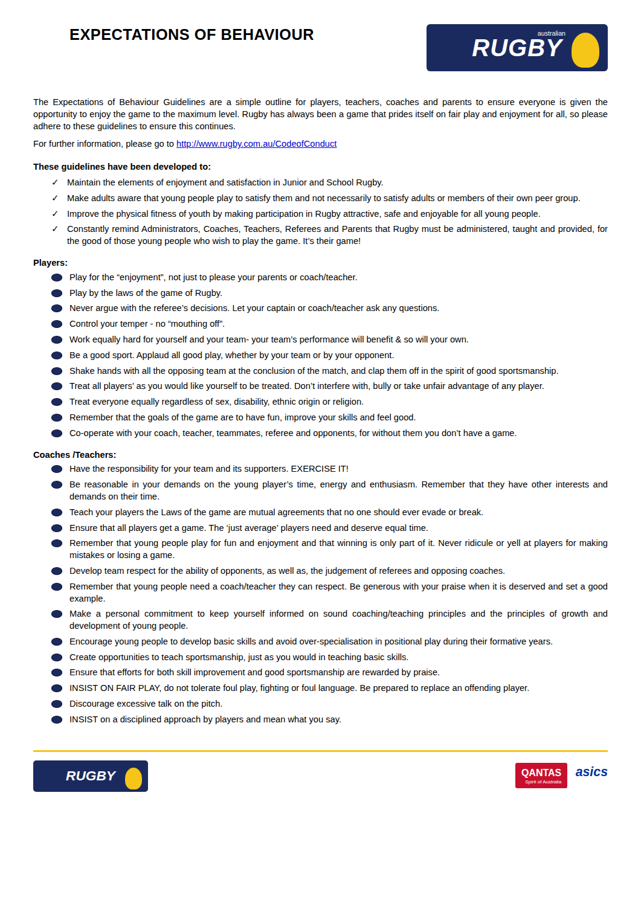EXPECTATIONS OF BEHAVIOUR
australian RUGBY
The Expectations of Behaviour Guidelines are a simple outline for players, teachers, coaches and parents to ensure everyone is given the opportunity to enjoy the game to the maximum level. Rugby has always been a game that prides itself on fair play and enjoyment for all, so please adhere to these guidelines to ensure this continues.
For further information, please go to http://www.rugby.com.au/CodeofConduct
These guidelines have been developed to:
Maintain the elements of enjoyment and satisfaction in Junior and School Rugby.
Make adults aware that young people play to satisfy them and not necessarily to satisfy adults or members of their own peer group.
Improve the physical fitness of youth by making participation in Rugby attractive, safe and enjoyable for all young people.
Constantly remind Administrators, Coaches, Teachers, Referees and Parents that Rugby must be administered, taught and provided, for the good of those young people who wish to play the game. It’s their game!
Players:
Play for the “enjoyment”, not just to please your parents or coach/teacher.
Play by the laws of the game of Rugby.
Never argue with the referee’s decisions. Let your captain or coach/teacher ask any questions.
Control your temper - no “mouthing off”.
Work equally hard for yourself and your team- your team’s performance will benefit & so will your own.
Be a good sport. Applaud all good play, whether by your team or by your opponent.
Shake hands with all the opposing team at the conclusion of the match, and clap them off in the spirit of good sportsmanship.
Treat all players’ as you would like yourself to be treated. Don’t interfere with, bully or take unfair advantage of any player.
Treat everyone equally regardless of sex, disability, ethnic origin or religion.
Remember that the goals of the game are to have fun, improve your skills and feel good.
Co-operate with your coach, teacher, teammates, referee and opponents, for without them you don’t have a game.
Coaches /Teachers:
Have the responsibility for your team and its supporters. EXERCISE IT!
Be reasonable in your demands on the young player’s time, energy and enthusiasm. Remember that they have other interests and demands on their time.
Teach your players the Laws of the game are mutual agreements that no one should ever evade or break.
Ensure that all players get a game. The ‘just average’ players need and deserve equal time.
Remember that young people play for fun and enjoyment and that winning is only part of it. Never ridicule or yell at players for making mistakes or losing a game.
Develop team respect for the ability of opponents, as well as, the judgement of referees and opposing coaches.
Remember that young people need a coach/teacher they can respect. Be generous with your praise when it is deserved and set a good example.
Make a personal commitment to keep yourself informed on sound coaching/teaching principles and the principles of growth and development of young people.
Encourage young people to develop basic skills and avoid over-specialisation in positional play during their formative years.
Create opportunities to teach sportsmanship, just as you would in teaching basic skills.
Ensure that efforts for both skill improvement and good sportsmanship are rewarded by praise.
INSIST ON FAIR PLAY, do not tolerate foul play, fighting or foul language. Be prepared to replace an offending player.
Discourage excessive talk on the pitch.
INSIST on a disciplined approach by players and mean what you say.
RUGBY
QANTASSpirit of Australia asics